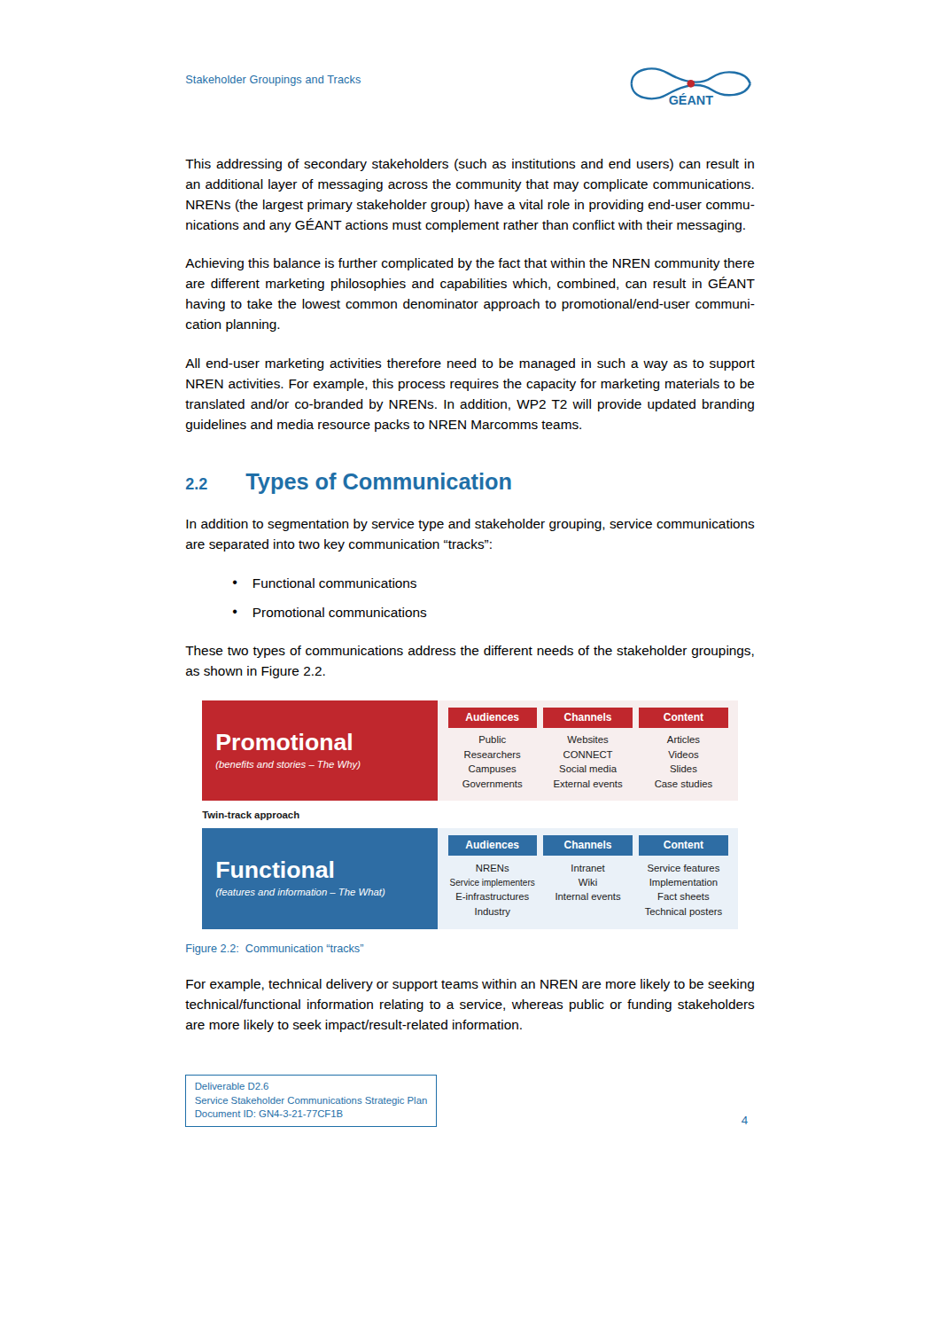Stakeholder Groupings and Tracks
GÉANT
This addressing of secondary stakeholders (such as institutions and end users) can result in an additional layer of messaging across the community that may complicate communications. NRENs (the largest primary stakeholder group) have a vital role in providing end-user communications and any GÉANT actions must complement rather than conflict with their messaging.
Achieving this balance is further complicated by the fact that within the NREN community there are different marketing philosophies and capabilities which, combined, can result in GÉANT having to take the lowest common denominator approach to promotional/end-user communication planning.
All end-user marketing activities therefore need to be managed in such a way as to support NREN activities. For example, this process requires the capacity for marketing materials to be translated and/or co-branded by NRENs. In addition, WP2 T2 will provide updated branding guidelines and media resource packs to NREN Marcomms teams.
2.2 Types of Communication
In addition to segmentation by service type and stakeholder grouping, service communications are separated into two key communication “tracks”:
Functional communications
Promotional communications
These two types of communications address the different needs of the stakeholder groupings, as shown in Figure 2.2.
Promotional
(benefits and stories – The Why)
Audiences
Public
Researchers
Campuses
Governments
Channels
Websites
CONNECT
Social media
External events
Content
Articles
Videos
Slides
Case studies
Twin-track approach
Functional
(features and information – The What)
Audiences
NRENs
Service implementers
E-infrastructures
Industry
Channels
Intranet
Wiki
Internal events
Content
Service features
Implementation
Fact sheets
Technical posters
Figure 2.2: Communication “tracks”
For example, technical delivery or support teams within an NREN are more likely to be seeking technical/functional information relating to a service, whereas public or funding stakeholders are more likely to seek impact/result-related information.
Deliverable D2.6
Service Stakeholder Communications Strategic Plan
Document ID: GN4-3-21-77CF1B
4